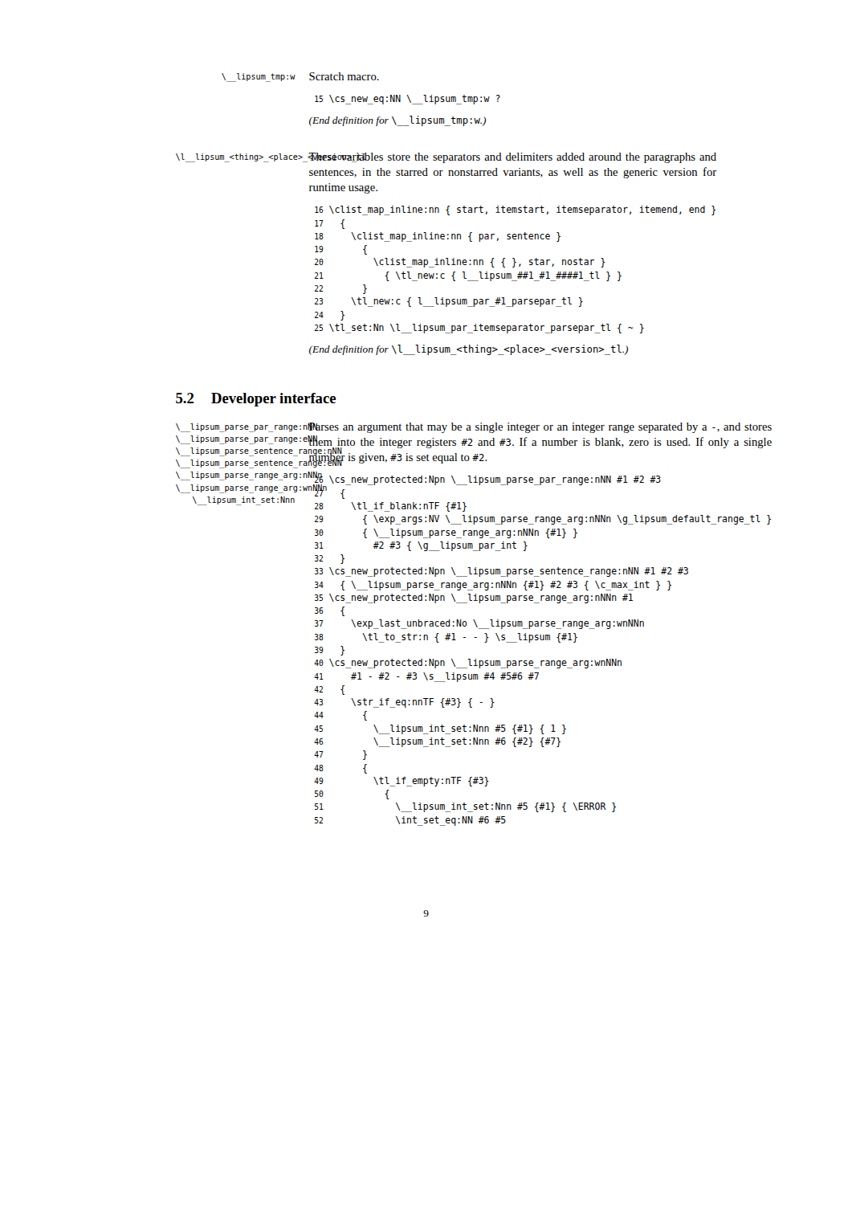\__lipsum_tmp:w
Scratch macro.
15\cs_new_eq:NN \__lipsum_tmp:w ?
(End definition for \__lipsum_tmp:w.)
\l__lipsum_<thing>_<place>_<version>_tl
These variables store the separators and delimiters added around the paragraphs and sentences, in the starred or nonstarred variants, as well as the generic version for runtime usage.
16\clist_map_inline:nn { start, itemstart, itemseparator, itemend, end }
17 {
18 \clist_map_inline:nn { par, sentence }
19 {
20 \clist_map_inline:nn { { }, star, nostar }
21 { \tl_new:c { l__lipsum_##1_#1_####1_tl } }
22 }
23 \tl_new:c { l__lipsum_par_#1_parsepar_tl }
24 }
25\tl_set:Nn \l__lipsum_par_itemseparator_parsepar_tl { ~ }
(End definition for \l__lipsum_<thing>_<place>_<version>_tl.)
5.2 Developer interface
\__lipsum_parse_par_range:nNN
\__lipsum_parse_par_range:eNN
\__lipsum_parse_sentence_range:nNN
\__lipsum_parse_sentence_range:eNN
\__lipsum_parse_range_arg:nNNn
\__lipsum_parse_range_arg:wnNNn
\__lipsum_int_set:Nnn
Parses an argument that may be a single integer or an integer range separated by a -, and stores them into the integer registers #2 and #3. If a number is blank, zero is used. If only a single number is given, #3 is set equal to #2.
26\cs_new_protected:Npn \__lipsum_parse_par_range:nNN #1 #2 #3
27 {
28 \tl_if_blank:nTF {#1}
29 { \exp_args:NV \__lipsum_parse_range_arg:nNNn \g_lipsum_default_range_tl }
30 { \__lipsum_parse_range_arg:nNNn {#1} }
31 #2 #3 { \g__lipsum_par_int }
32 }
33\cs_new_protected:Npn \__lipsum_parse_sentence_range:nNN #1 #2 #3
34 { \__lipsum_parse_range_arg:nNNn {#1} #2 #3 { \c_max_int } }
35\cs_new_protected:Npn \__lipsum_parse_range_arg:nNNn #1
36 {
37 \exp_last_unbraced:No \__lipsum_parse_range_arg:wnNNn
38 \tl_to_str:n { #1 - - } \s__lipsum {#1}
39 }
40\cs_new_protected:Npn \__lipsum_parse_range_arg:wnNNn
41 #1 - #2 - #3 \s__lipsum #4 #5#6 #7
42 {
43 \str_if_eq:nnTF {#3} { - }
44 {
45 \__lipsum_int_set:Nnn #5 {#1} { 1 }
46 \__lipsum_int_set:Nnn #6 {#2} {#7}
47 }
48 {
49 \tl_if_empty:nTF {#3}
50 {
51 \__lipsum_int_set:Nnn #5 {#1} { \ERROR }
52 \int_set_eq:NN #6 #5
9